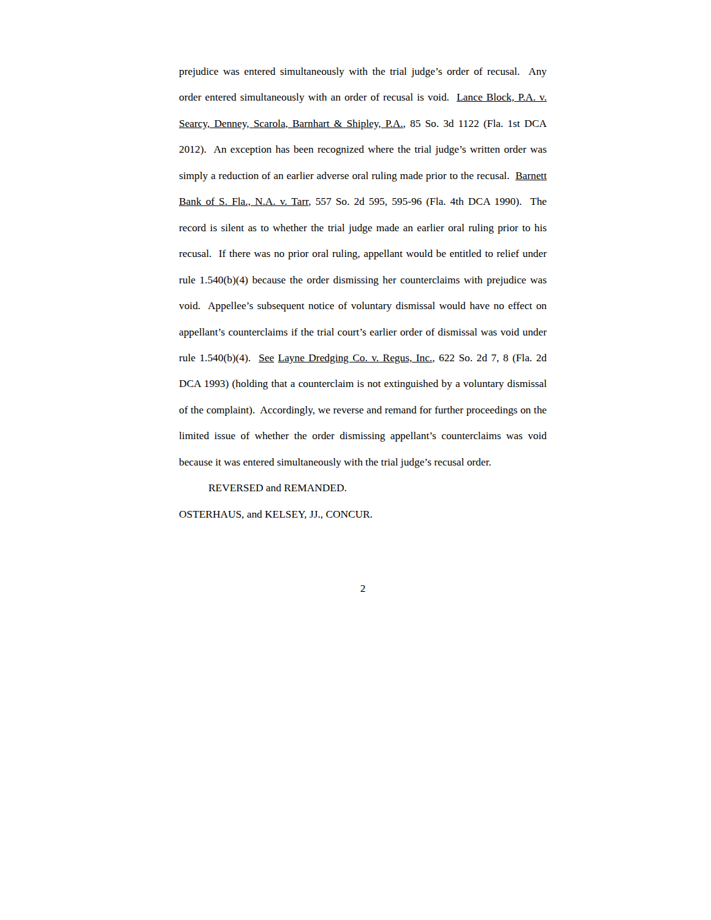prejudice was entered simultaneously with the trial judge’s order of recusal. Any order entered simultaneously with an order of recusal is void. Lance Block, P.A. v. Searcy, Denney, Scarola, Barnhart & Shipley, P.A., 85 So. 3d 1122 (Fla. 1st DCA 2012). An exception has been recognized where the trial judge’s written order was simply a reduction of an earlier adverse oral ruling made prior to the recusal. Barnett Bank of S. Fla., N.A. v. Tarr, 557 So. 2d 595, 595-96 (Fla. 4th DCA 1990). The record is silent as to whether the trial judge made an earlier oral ruling prior to his recusal. If there was no prior oral ruling, appellant would be entitled to relief under rule 1.540(b)(4) because the order dismissing her counterclaims with prejudice was void. Appellee’s subsequent notice of voluntary dismissal would have no effect on appellant’s counterclaims if the trial court’s earlier order of dismissal was void under rule 1.540(b)(4). See Layne Dredging Co. v. Regus, Inc., 622 So. 2d 7, 8 (Fla. 2d DCA 1993) (holding that a counterclaim is not extinguished by a voluntary dismissal of the complaint). Accordingly, we reverse and remand for further proceedings on the limited issue of whether the order dismissing appellant’s counterclaims was void because it was entered simultaneously with the trial judge’s recusal order.
REVERSED and REMANDED.
OSTERHAUS, and KELSEY, JJ., CONCUR.
2